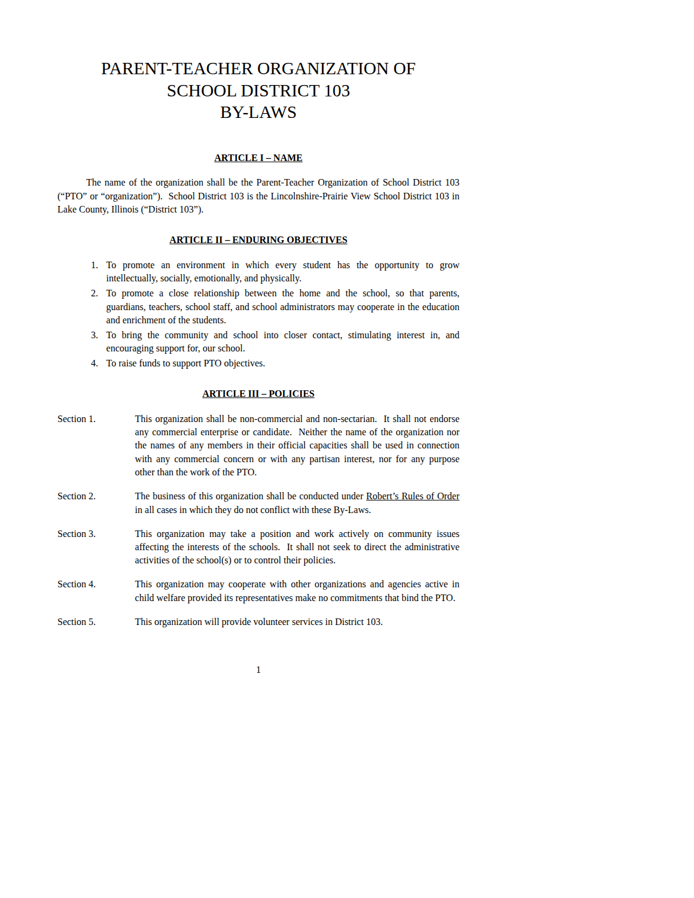PARENT-TEACHER ORGANIZATION OF
SCHOOL DISTRICT 103
BY-LAWS
ARTICLE I – NAME
The name of the organization shall be the Parent-Teacher Organization of School District 103 (“PTO” or “organization”). School District 103 is the Lincolnshire-Prairie View School District 103 in Lake County, Illinois (“District 103”).
ARTICLE II – ENDURING OBJECTIVES
To promote an environment in which every student has the opportunity to grow intellectually, socially, emotionally, and physically.
To promote a close relationship between the home and the school, so that parents, guardians, teachers, school staff, and school administrators may cooperate in the education and enrichment of the students.
To bring the community and school into closer contact, stimulating interest in, and encouraging support for, our school.
To raise funds to support PTO objectives.
ARTICLE III – POLICIES
| Section 1. | This organization shall be non-commercial and non-sectarian. It shall not endorse any commercial enterprise or candidate. Neither the name of the organization nor the names of any members in their official capacities shall be used in connection with any commercial concern or with any partisan interest, nor for any purpose other than the work of the PTO. |
| Section 2. | The business of this organization shall be conducted under Robert’s Rules of Order in all cases in which they do not conflict with these By-Laws. |
| Section 3. | This organization may take a position and work actively on community issues affecting the interests of the schools. It shall not seek to direct the administrative activities of the school(s) or to control their policies. |
| Section 4. | This organization may cooperate with other organizations and agencies active in child welfare provided its representatives make no commitments that bind the PTO. |
| Section 5. | This organization will provide volunteer services in District 103. |
1